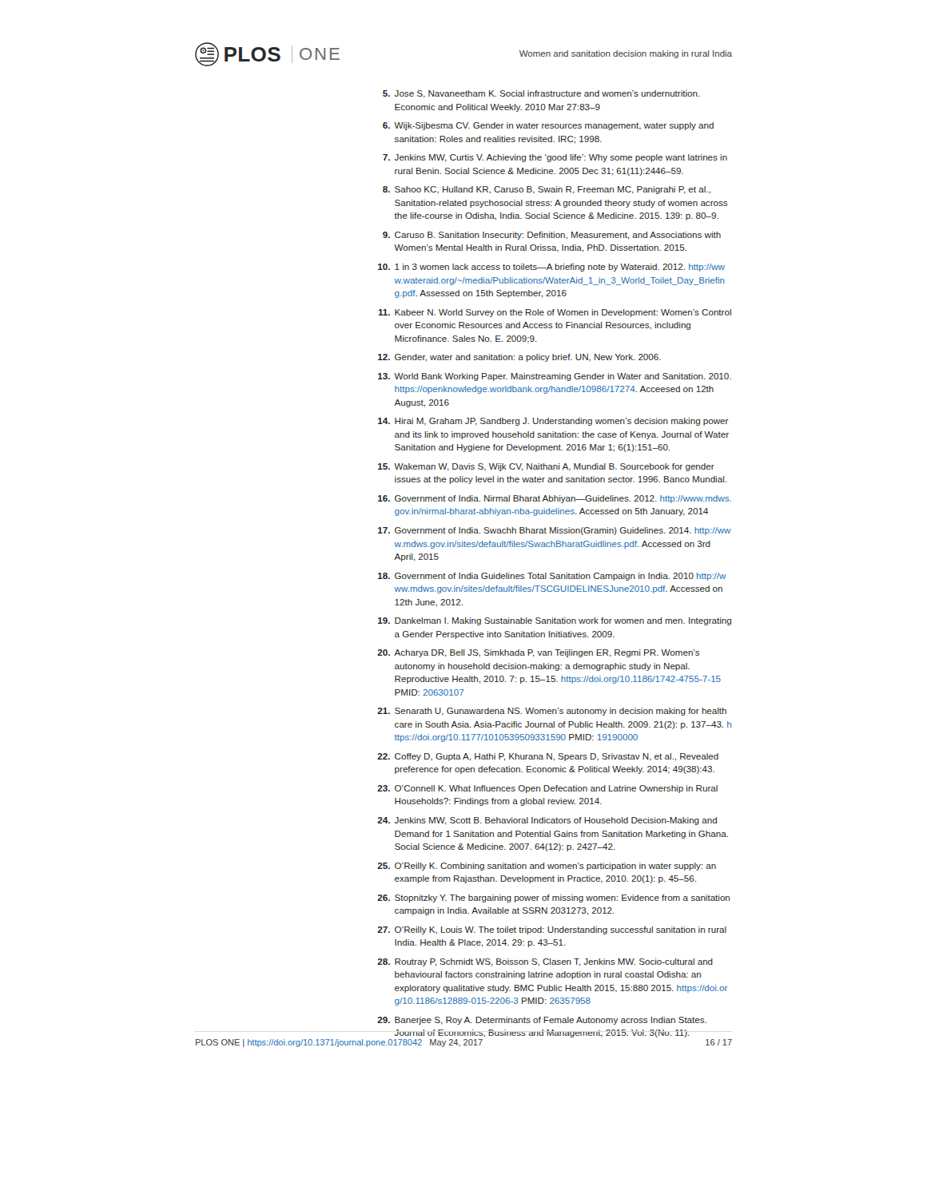PLOS ONE
Women and sanitation decision making in rural India
5. Jose S, Navaneetham K. Social infrastructure and women’s undernutrition. Economic and Political Weekly. 2010 Mar 27:83–9
6. Wijk-Sijbesma CV. Gender in water resources management, water supply and sanitation: Roles and realities revisited. IRC; 1998.
7. Jenkins MW, Curtis V. Achieving the ‘good life’: Why some people want latrines in rural Benin. Social Science & Medicine. 2005 Dec 31; 61(11):2446–59.
8. Sahoo KC, Hulland KR, Caruso B, Swain R, Freeman MC, Panigrahi P, et al., Sanitation-related psychosocial stress: A grounded theory study of women across the life-course in Odisha, India. Social Science & Medicine. 2015. 139: p. 80–9.
9. Caruso B. Sanitation Insecurity: Definition, Measurement, and Associations with Women’s Mental Health in Rural Orissa, India, PhD. Dissertation. 2015.
10. 1 in 3 women lack access to toilets—A briefing note by Wateraid. 2012. http://www.wateraid.org/~/media/Publications/WaterAid_1_in_3_World_Toilet_Day_Briefing.pdf. Assessed on 15th September, 2016
11. Kabeer N. World Survey on the Role of Women in Development: Women’s Control over Economic Resources and Access to Financial Resources, including Microfinance. Sales No. E. 2009;9.
12. Gender, water and sanitation: a policy brief. UN, New York. 2006.
13. World Bank Working Paper. Mainstreaming Gender in Water and Sanitation. 2010. https://openknowledge.worldbank.org/handle/10986/17274. Acceesed on 12th August, 2016
14. Hirai M, Graham JP, Sandberg J. Understanding women’s decision making power and its link to improved household sanitation: the case of Kenya. Journal of Water Sanitation and Hygiene for Development. 2016 Mar 1; 6(1):151–60.
15. Wakeman W, Davis S, Wijk CV, Naithani A, Mundial B. Sourcebook for gender issues at the policy level in the water and sanitation sector. 1996. Banco Mundial.
16. Government of India. Nirmal Bharat Abhiyan—Guidelines. 2012. http://www.mdws.gov.in/nirmal-bharat-abhiyan-nba-guidelines. Accessed on 5th January, 2014
17. Government of India. Swachh Bharat Mission(Gramin) Guidelines. 2014. http://www.mdws.gov.in/sites/default/files/SwachBharatGuidlines.pdf. Accessed on 3rd April, 2015
18. Government of India Guidelines Total Sanitation Campaign in India. 2010 http://www.mdws.gov.in/sites/default/files/TSCGUIDELINESJune2010.pdf. Accessed on 12th June, 2012.
19. Dankelman I. Making Sustainable Sanitation work for women and men. Integrating a Gender Perspective into Sanitation Initiatives. 2009.
20. Acharya DR, Bell JS, Simkhada P, van Teijlingen ER, Regmi PR. Women’s autonomy in household decision-making: a demographic study in Nepal. Reproductive Health, 2010. 7: p. 15–15. https://doi.org/10.1186/1742-4755-7-15 PMID: 20630107
21. Senarath U, Gunawardena NS. Women’s autonomy in decision making for health care in South Asia. Asia-Pacific Journal of Public Health. 2009. 21(2): p. 137–43. https://doi.org/10.1177/1010539509331590 PMID: 19190000
22. Coffey D, Gupta A, Hathi P, Khurana N, Spears D, Srivastav N, et al., Revealed preference for open defecation. Economic & Political Weekly. 2014; 49(38):43.
23. O’Connell K. What Influences Open Defecation and Latrine Ownership in Rural Households?: Findings from a global review. 2014.
24. Jenkins MW, Scott B. Behavioral Indicators of Household Decision-Making and Demand for 1 Sanitation and Potential Gains from Sanitation Marketing in Ghana. Social Science & Medicine. 2007. 64(12): p. 2427–42.
25. O’Reilly K. Combining sanitation and women’s participation in water supply: an example from Rajasthan. Development in Practice, 2010. 20(1): p. 45–56.
26. Stopnitzky Y. The bargaining power of missing women: Evidence from a sanitation campaign in India. Available at SSRN 2031273, 2012.
27. O’Reilly K, Louis W. The toilet tripod: Understanding successful sanitation in rural India. Health & Place, 2014. 29: p. 43–51.
28. Routray P, Schmidt WS, Boisson S, Clasen T, Jenkins MW. Socio-cultural and behavioural factors constraining latrine adoption in rural coastal Odisha: an exploratory qualitative study. BMC Public Health 2015, 15:880 2015. https://doi.org/10.1186/s12889-015-2206-3 PMID: 26357958
29. Banerjee S, Roy A. Determinants of Female Autonomy across Indian States. Journal of Economics, Business and Management, 2015. Vol. 3(No. 11).
PLOS ONE | https://doi.org/10.1371/journal.pone.0178042 May 24, 2017
16 / 17